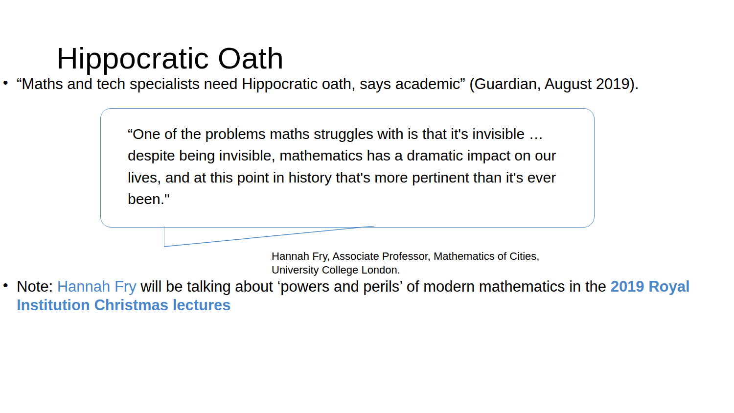Hippocratic Oath
“Maths and tech specialists need Hippocratic oath, says academic” (Guardian, August 2019).
“One of the problems maths struggles with is that it's invisible … despite being invisible, mathematics has a dramatic impact on our lives, and at this point in history that's more pertinent than it's ever been."
Hannah Fry, Associate Professor, Mathematics of Cities,
University College London.
Note: Hannah Fry will be talking about ‘powers and perils’ of modern mathematics in the 2019 Royal Institution Christmas lectures